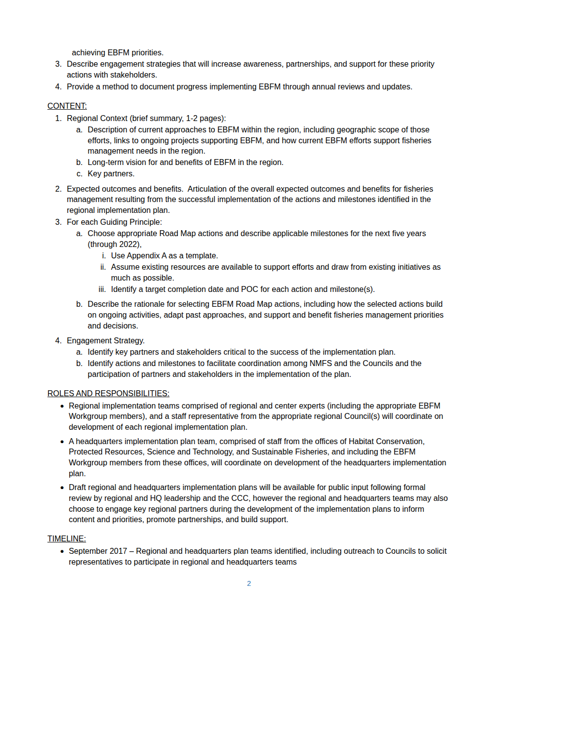achieving EBFM priorities.
Describe engagement strategies that will increase awareness, partnerships, and support for these priority actions with stakeholders.
Provide a method to document progress implementing EBFM through annual reviews and updates.
CONTENT:
Regional Context (brief summary, 1-2 pages):
Description of current approaches to EBFM within the region, including geographic scope of those efforts, links to ongoing projects supporting EBFM, and how current EBFM efforts support fisheries management needs in the region.
Long-term vision for and benefits of EBFM in the region.
Key partners.
Expected outcomes and benefits. Articulation of the overall expected outcomes and benefits for fisheries management resulting from the successful implementation of the actions and milestones identified in the regional implementation plan.
For each Guiding Principle:
Choose appropriate Road Map actions and describe applicable milestones for the next five years (through 2022),
Use Appendix A as a template.
Assume existing resources are available to support efforts and draw from existing initiatives as much as possible.
Identify a target completion date and POC for each action and milestone(s).
Describe the rationale for selecting EBFM Road Map actions, including how the selected actions build on ongoing activities, adapt past approaches, and support and benefit fisheries management priorities and decisions.
Engagement Strategy.
Identify key partners and stakeholders critical to the success of the implementation plan.
Identify actions and milestones to facilitate coordination among NMFS and the Councils and the participation of partners and stakeholders in the implementation of the plan.
ROLES AND RESPONSIBILITIES:
Regional implementation teams comprised of regional and center experts (including the appropriate EBFM Workgroup members), and a staff representative from the appropriate regional Council(s) will coordinate on development of each regional implementation plan.
A headquarters implementation plan team, comprised of staff from the offices of Habitat Conservation, Protected Resources, Science and Technology, and Sustainable Fisheries, and including the EBFM Workgroup members from these offices, will coordinate on development of the headquarters implementation plan.
Draft regional and headquarters implementation plans will be available for public input following formal review by regional and HQ leadership and the CCC, however the regional and headquarters teams may also choose to engage key regional partners during the development of the implementation plans to inform content and priorities, promote partnerships, and build support.
TIMELINE:
September 2017 – Regional and headquarters plan teams identified, including outreach to Councils to solicit representatives to participate in regional and headquarters teams
2